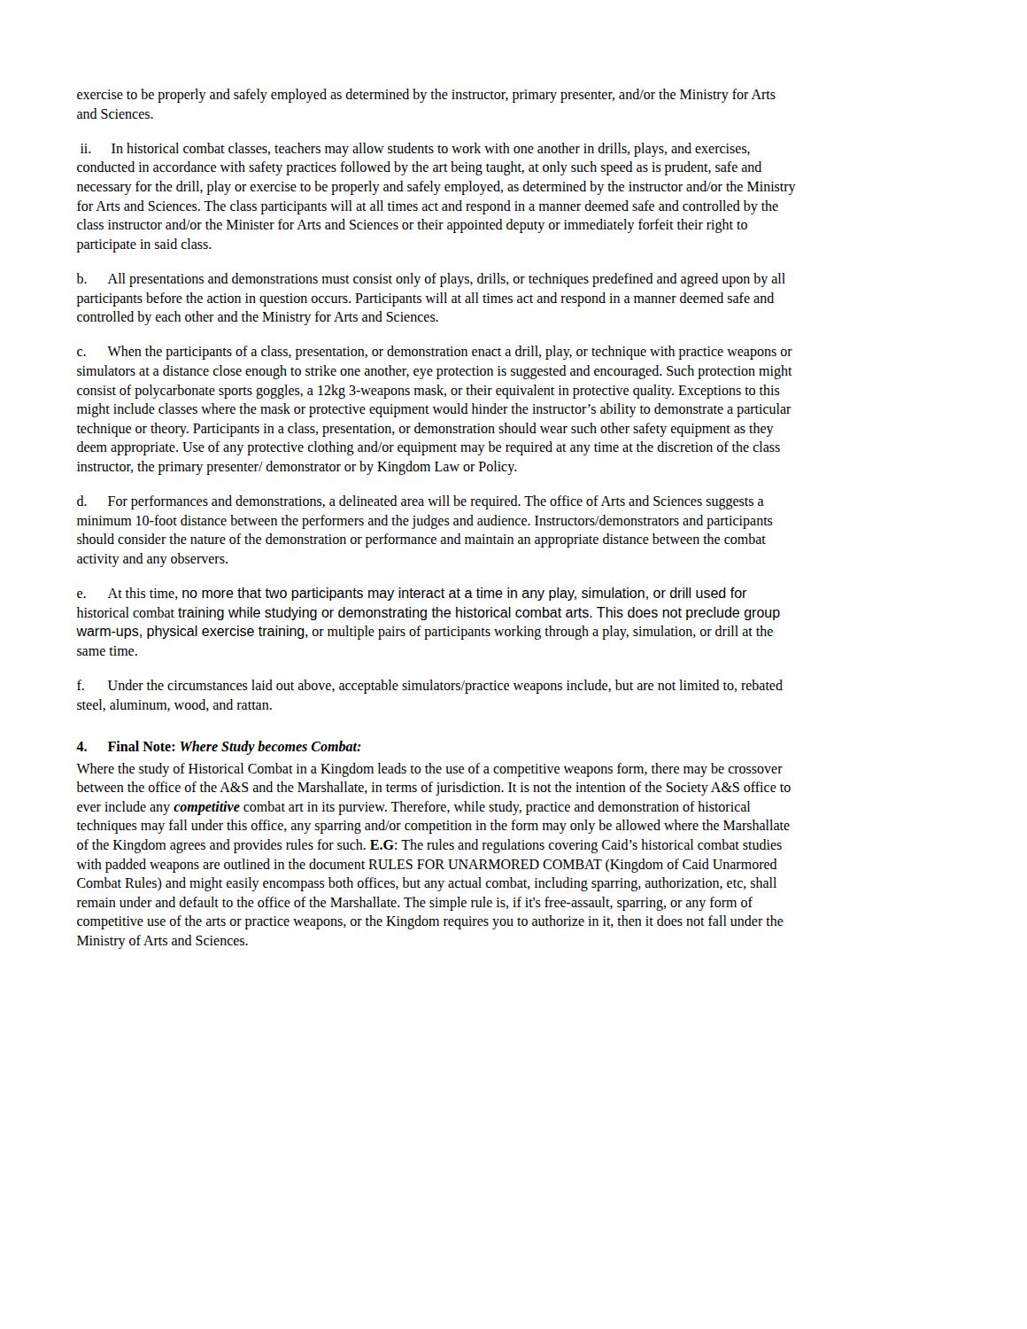exercise to be properly and safely employed as determined by the instructor, primary presenter, and/or the Ministry for Arts and Sciences.
ii. In historical combat classes, teachers may allow students to work with one another in drills, plays, and exercises, conducted in accordance with safety practices followed by the art being taught, at only such speed as is prudent, safe and necessary for the drill, play or exercise to be properly and safely employed, as determined by the instructor and/or the Ministry for Arts and Sciences. The class participants will at all times act and respond in a manner deemed safe and controlled by the class instructor and/or the Minister for Arts and Sciences or their appointed deputy or immediately forfeit their right to participate in said class.
b. All presentations and demonstrations must consist only of plays, drills, or techniques predefined and agreed upon by all participants before the action in question occurs. Participants will at all times act and respond in a manner deemed safe and controlled by each other and the Ministry for Arts and Sciences.
c. When the participants of a class, presentation, or demonstration enact a drill, play, or technique with practice weapons or simulators at a distance close enough to strike one another, eye protection is suggested and encouraged. Such protection might consist of polycarbonate sports goggles, a 12kg 3-weapons mask, or their equivalent in protective quality. Exceptions to this might include classes where the mask or protective equipment would hinder the instructor’s ability to demonstrate a particular technique or theory. Participants in a class, presentation, or demonstration should wear such other safety equipment as they deem appropriate. Use of any protective clothing and/or equipment may be required at any time at the discretion of the class instructor, the primary presenter/ demonstrator or by Kingdom Law or Policy.
d. For performances and demonstrations, a delineated area will be required. The office of Arts and Sciences suggests a minimum 10-foot distance between the performers and the judges and audience. Instructors/demonstrators and participants should consider the nature of the demonstration or performance and maintain an appropriate distance between the combat activity and any observers.
e. At this time, no more that two participants may interact at a time in any play, simulation, or drill used for historical combat training while studying or demonstrating the historical combat arts. This does not preclude group warm-ups, physical exercise training, or multiple pairs of participants working through a play, simulation, or drill at the same time.
f. Under the circumstances laid out above, acceptable simulators/practice weapons include, but are not limited to, rebated steel, aluminum, wood, and rattan.
4. Final Note: Where Study becomes Combat:
Where the study of Historical Combat in a Kingdom leads to the use of a competitive weapons form, there may be crossover between the office of the A&S and the Marshallate, in terms of jurisdiction. It is not the intention of the Society A&S office to ever include any competitive combat art in its purview. Therefore, while study, practice and demonstration of historical techniques may fall under this office, any sparring and/or competition in the form may only be allowed where the Marshallate of the Kingdom agrees and provides rules for such. E.G: The rules and regulations covering Caid’s historical combat studies with padded weapons are outlined in the document RULES FOR UNARMORED COMBAT (Kingdom of Caid Unarmored Combat Rules) and might easily encompass both offices, but any actual combat, including sparring, authorization, etc, shall remain under and default to the office of the Marshallate. The simple rule is, if it's free-assault, sparring, or any form of competitive use of the arts or practice weapons, or the Kingdom requires you to authorize in it, then it does not fall under the Ministry of Arts and Sciences.